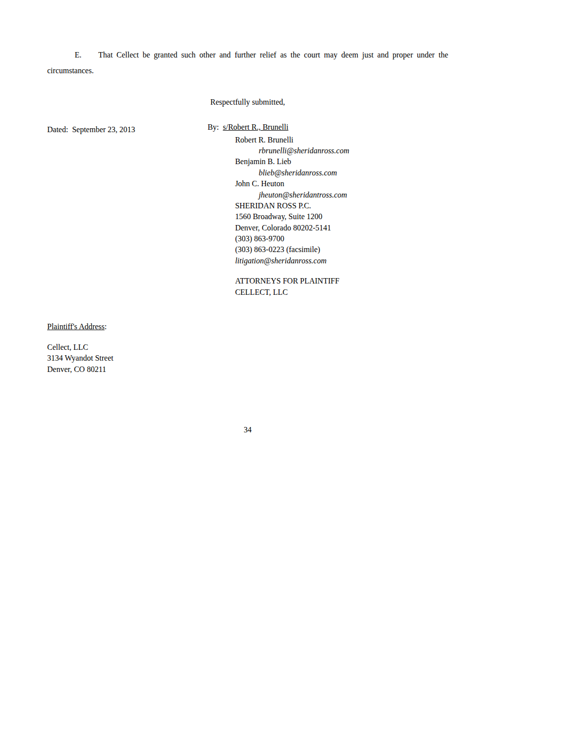E. That Cellect be granted such other and further relief as the court may deem just and proper under the circumstances.
Respectfully submitted,
Dated: September 23, 2013
By: s/Robert R., Brunelli
Robert R. Brunelli
rbrunelli@sheridanross.com Benjamin B. Lieb
blieb@sheridanross.com John C. Heuton
jheuton@sheridantross.com SHERIDAN ROSS P.C.
1560 Broadway, Suite 1200
Denver, Colorado 80202-5141
(303) 863-9700
(303) 863-0223 (facsimile)
litigation@sheridanross.com
ATTORNEYS FOR PLAINTIFF
CELLECT, LLC
Plaintiff's Address:
Cellect, LLC
3134 Wyandot Street
Denver, CO 80211
34